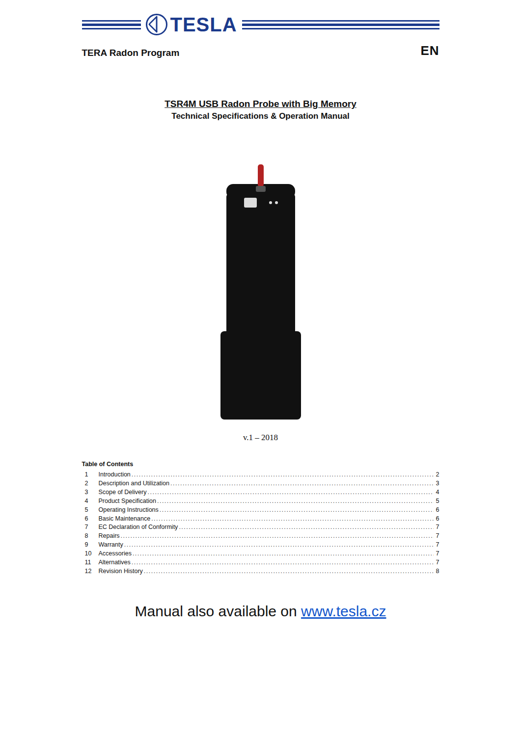TESLA
EN
TERA Radon Program
TSR4M USB Radon Probe with Big Memory
Technical Specifications & Operation Manual
v.1 – 2018
Table of Contents
1 Introduction................................................................................................................................................................. 2
2 Description and Utilization............................................................................................................................. 3
3 Scope of Delivery......................................................................................................................................... 4
4 Product Specification................................................................................................................................... 5
5 Operating Instructions................................................................................................................................. 6
6 Basic Maintenance..................................................................................................................................... 6
7 EC Declaration of Conformity......................................................................................................................... 7
8 Repairs....................................................................................................................................................... 7
9 Warranty.................................................................................................................................................... 7
10 Accessories................................................................................................................................................ 7
11 Alternatives............................................................................................................................................... 7
12 Revision History......................................................................................................................................... 8
Manual also available on www.tesla.cz